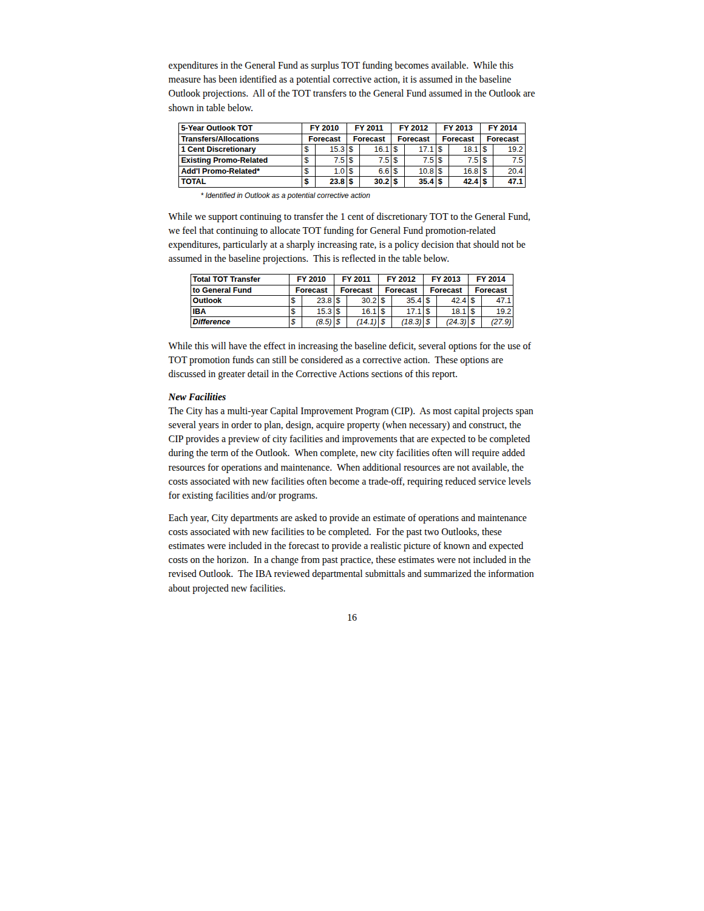expenditures in the General Fund as surplus TOT funding becomes available. While this measure has been identified as a potential corrective action, it is assumed in the baseline Outlook projections. All of the TOT transfers to the General Fund assumed in the Outlook are shown in table below.
| 5-Year Outlook TOT | FY 2010 | FY 2011 | FY 2012 | FY 2013 | FY 2014 |
| --- | --- | --- | --- | --- | --- |
| Transfers/Allocations | Forecast | Forecast | Forecast | Forecast | Forecast |
| 1 Cent Discretionary | $ | 15.3 | $ | 16.1 | $ | 17.1 | $ | 18.1 | $ | 19.2 |
| Existing Promo-Related | $ | 7.5 | $ | 7.5 | $ | 7.5 | $ | 7.5 | $ | 7.5 |
| Add'l Promo-Related* | $ | 1.0 | $ | 6.6 | $ | 10.8 | $ | 16.8 | $ | 20.4 |
| TOTAL | $ | 23.8 | $ | 30.2 | $ | 35.4 | $ | 42.4 | $ | 47.1 |
* Identified in Outlook as a potential corrective action
While we support continuing to transfer the 1 cent of discretionary TOT to the General Fund, we feel that continuing to allocate TOT funding for General Fund promotion-related expenditures, particularly at a sharply increasing rate, is a policy decision that should not be assumed in the baseline projections. This is reflected in the table below.
| Total TOT Transfer | FY 2010 | FY 2011 | FY 2012 | FY 2013 | FY 2014 |
| --- | --- | --- | --- | --- | --- |
| to General Fund | Forecast | Forecast | Forecast | Forecast | Forecast |
| Outlook | $ | 23.8 | $ | 30.2 | $ | 35.4 | $ | 42.4 | $ | 47.1 |
| IBA | $ | 15.3 | $ | 16.1 | $ | 17.1 | $ | 18.1 | $ | 19.2 |
| Difference | $ | (8.5) | $ | (14.1) | $ | (18.3) | $ | (24.3) | $ | (27.9) |
While this will have the effect in increasing the baseline deficit, several options for the use of TOT promotion funds can still be considered as a corrective action. These options are discussed in greater detail in the Corrective Actions sections of this report.
New Facilities
The City has a multi-year Capital Improvement Program (CIP). As most capital projects span several years in order to plan, design, acquire property (when necessary) and construct, the CIP provides a preview of city facilities and improvements that are expected to be completed during the term of the Outlook. When complete, new city facilities often will require added resources for operations and maintenance. When additional resources are not available, the costs associated with new facilities often become a trade-off, requiring reduced service levels for existing facilities and/or programs.
Each year, City departments are asked to provide an estimate of operations and maintenance costs associated with new facilities to be completed. For the past two Outlooks, these estimates were included in the forecast to provide a realistic picture of known and expected costs on the horizon. In a change from past practice, these estimates were not included in the revised Outlook. The IBA reviewed departmental submittals and summarized the information about projected new facilities.
16